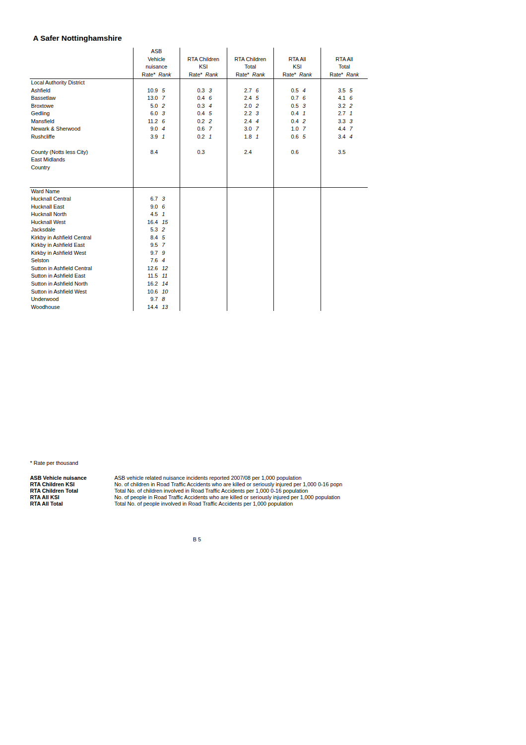A Safer Nottinghamshire
| | ASB | | | | |
| | Vehicle | RTA Children | RTA Children | RTA All | RTA All |
| | nuisance | KSI | Total | KSI | Total |
| | Rate* Rank | Rate* Rank | Rate* Rank | Rate* Rank | Rate* Rank |
| Local Authority District | | | | | | | | | | |
| Ashfield | 10.9 | 5 | 0.3 | 3 | 2.7 | 6 | 0.5 | 4 | 3.5 | 5 |
| Bassetlaw | 13.0 | 7 | 0.4 | 6 | 2.4 | 5 | 0.7 | 6 | 4.1 | 6 |
| Broxtowe | 5.0 | 2 | 0.3 | 4 | 2.0 | 2 | 0.5 | 3 | 3.2 | 2 |
| Gedling | 6.0 | 3 | 0.4 | 5 | 2.2 | 3 | 0.4 | 1 | 2.7 | 1 |
| Mansfield | 11.2 | 6 | 0.2 | 2 | 2.4 | 4 | 0.4 | 2 | 3.3 | 3 |
| Newark & Sherwood | 9.0 | 4 | 0.6 | 7 | 3.0 | 7 | 1.0 | 7 | 4.4 | 7 |
| Rushcliffe | 3.9 | 1 | 0.2 | 1 | 1.8 | 1 | 0.6 | 5 | 3.4 | 4 |
| County (Notts less City) | 8.4 | | 0.3 | | 2.4 | | 0.6 | | 3.5 | |
| East Midlands | | | | | | | | | | |
| Country | | | | | | | | | | |
| Ward Name | | | | | | | | | | |
| Hucknall Central | 6.7 | 3 | | | | | | | | |
| Hucknall East | 9.0 | 6 | | | | | | | | |
| Hucknall North | 4.5 | 1 | | | | | | | | |
| Hucknall West | 16.4 | 15 | | | | | | | | |
| Jacksdale | 5.3 | 2 | | | | | | | | |
| Kirkby in Ashfield Central | 8.4 | 5 | | | | | | | | |
| Kirkby in Ashfield East | 9.5 | 7 | | | | | | | | |
| Kirkby in Ashfield West | 9.7 | 9 | | | | | | | | |
| Selston | 7.6 | 4 | | | | | | | | |
| Sutton in Ashfield Central | 12.6 | 12 | | | | | | | | |
| Sutton in Ashfield East | 11.5 | 11 | | | | | | | | |
| Sutton in Ashfield North | 16.2 | 14 | | | | | | | | |
| Sutton in Ashfield West | 10.6 | 10 | | | | | | | | |
| Underwood | 9.7 | 8 | | | | | | | | |
| Woodhouse | 14.4 | 13 | | | | | | | | |
* Rate per thousand
| ASB Vehicle nuisance | ASB vehicle related nuisance incidents reported 2007/08 per 1,000 population |
| RTA Children KSI | No. of children in Road Traffic Accidents who are killed or seriously injured per 1,000 0-16 popn |
| RTA Children Total | Total No. of children involved in Road Traffic Accidents per 1,000 0-16 population |
| RTA All KSI | No. of people in Road Traffic Accidents who are killed or seriously injured per 1,000 population |
| RTA All Total | Total No. of people involved in Road Traffic Accidents per 1,000 population |
B 5